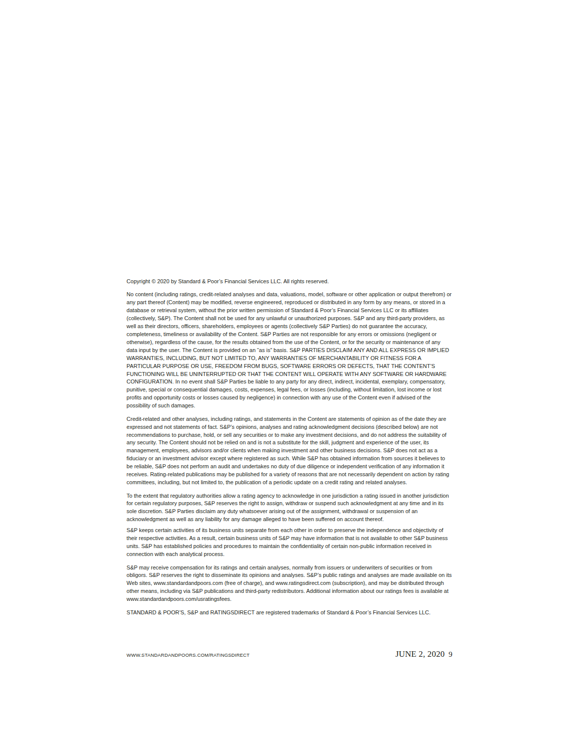Copyright © 2020 by Standard & Poor’s Financial Services LLC. All rights reserved.
No content (including ratings, credit-related analyses and data, valuations, model, software or other application or output therefrom) or any part thereof (Content) may be modified, reverse engineered, reproduced or distributed in any form by any means, or stored in a database or retrieval system, without the prior written permission of Standard & Poor’s Financial Services LLC or its affiliates (collectively, S&P). The Content shall not be used for any unlawful or unauthorized purposes. S&P and any third-party providers, as well as their directors, officers, shareholders, employees or agents (collectively S&P Parties) do not guarantee the accuracy, completeness, timeliness or availability of the Content. S&P Parties are not responsible for any errors or omissions (negligent or otherwise), regardless of the cause, for the results obtained from the use of the Content, or for the security or maintenance of any data input by the user. The Content is provided on an “as is” basis. S&P PARTIES DISCLAIM ANY AND ALL EXPRESS OR IMPLIED WARRANTIES, INCLUDING, BUT NOT LIMITED TO, ANY WARRANTIES OF MERCHANTABILITY OR FITNESS FOR A PARTICULAR PURPOSE OR USE, FREEDOM FROM BUGS, SOFTWARE ERRORS OR DEFECTS, THAT THE CONTENT’S FUNCTIONING WILL BE UNINTERRUPTED OR THAT THE CONTENT WILL OPERATE WITH ANY SOFTWARE OR HARDWARE CONFIGURATION. In no event shall S&P Parties be liable to any party for any direct, indirect, incidental, exemplary, compensatory, punitive, special or consequential damages, costs, expenses, legal fees, or losses (including, without limitation, lost income or lost profits and opportunity costs or losses caused by negligence) in connection with any use of the Content even if advised of the possibility of such damages.
Credit-related and other analyses, including ratings, and statements in the Content are statements of opinion as of the date they are expressed and not statements of fact. S&P’s opinions, analyses and rating acknowledgment decisions (described below) are not recommendations to purchase, hold, or sell any securities or to make any investment decisions, and do not address the suitability of any security. The Content should not be relied on and is not a substitute for the skill, judgment and experience of the user, its management, employees, advisors and/or clients when making investment and other business decisions. S&P does not act as a fiduciary or an investment advisor except where registered as such. While S&P has obtained information from sources it believes to be reliable, S&P does not perform an audit and undertakes no duty of due diligence or independent verification of any information it receives. Rating-related publications may be published for a variety of reasons that are not necessarily dependent on action by rating committees, including, but not limited to, the publication of a periodic update on a credit rating and related analyses.
To the extent that regulatory authorities allow a rating agency to acknowledge in one jurisdiction a rating issued in another jurisdiction for certain regulatory purposes, S&P reserves the right to assign, withdraw or suspend such acknowledgment at any time and in its sole discretion. S&P Parties disclaim any duty whatsoever arising out of the assignment, withdrawal or suspension of an acknowledgment as well as any liability for any damage alleged to have been suffered on account thereof.
S&P keeps certain activities of its business units separate from each other in order to preserve the independence and objectivity of their respective activities. As a result, certain business units of S&P may have information that is not available to other S&P business units. S&P has established policies and procedures to maintain the confidentiality of certain non-public information received in connection with each analytical process.
S&P may receive compensation for its ratings and certain analyses, normally from issuers or underwriters of securities or from obligors. S&P reserves the right to disseminate its opinions and analyses. S&P’s public ratings and analyses are made available on its Web sites, www.standardandpoors.com (free of charge), and www.ratingsdirect.com (subscription), and may be distributed through other means, including via S&P publications and third-party redistributors. Additional information about our ratings fees is available at www.standardandpoors.com/usratingsfees.
STANDARD & POOR’S, S&P and RATINGSDIRECT are registered trademarks of Standard & Poor’s Financial Services LLC.
WWW.STANDARDANDPOORS.COM/RATINGSDIRECT
JUNE 2, 2020 9